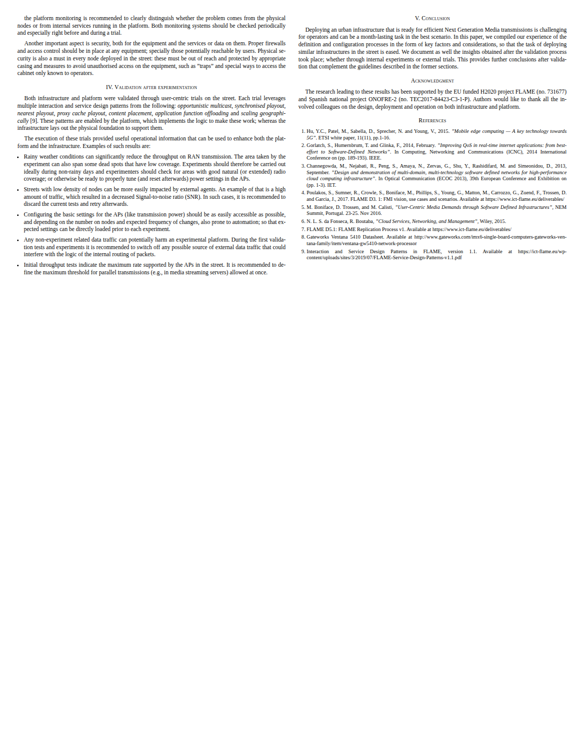the platform monitoring is recommended to clearly distinguish whether the problem comes from the physical nodes or from internal services running in the platform. Both monitoring systems should be checked periodically and especially right before and during a trial.
Another important aspect is security, both for the equipment and the services or data on them. Proper firewalls and access control should be in place at any equipment; specially those potentially reachable by users. Physical security is also a must in every node deployed in the street: these must be out of reach and protected by appropriate casing and measures to avoid unauthorised access on the equipment, such as ”traps” and special ways to access the cabinet only known to operators.
IV. Validation after experimentation
Both infrastructure and platform were validated through user-centric trials on the street. Each trial leverages multiple interaction and service design patterns from the following: opportunistic multicast, synchronised playout, nearest playout, proxy cache playout, content placement, application function offloading and scaling geographically [9]. These patterns are enabled by the platform, which implements the logic to make these work; whereas the infrastructure lays out the physical foundation to support them.
The execution of these trials provided useful operational information that can be used to enhance both the platform and the infrastructure. Examples of such results are:
Rainy weather conditions can significantly reduce the throughput on RAN transmission. The area taken by the experiment can also span some dead spots that have low coverage. Experiments should therefore be carried out ideally during non-rainy days and experimenters should check for areas with good natural (or extended) radio coverage; or otherwise be ready to properly tune (and reset afterwards) power settings in the APs.
Streets with low density of nodes can be more easily impacted by external agents. An example of that is a high amount of traffic, which resulted in a decreased Signal-to-noise ratio (SNR). In such cases, it is recommended to discard the current tests and retry afterwards.
Configuring the basic settings for the APs (like transmission power) should be as easily accessible as possible, and depending on the number on nodes and expected frequency of changes, also prone to automation; so that expected settings can be directly loaded prior to each experiment.
Any non-experiment related data traffic can potentially harm an experimental platform. During the first validation tests and experiments it is recommended to switch off any possible source of external data traffic that could interfere with the logic of the internal routing of packets.
Initial throughput tests indicate the maximum rate supported by the APs in the street. It is recommended to define the maximum threshold for parallel transmissions (e.g., in media streaming servers) allowed at once.
V. Conclusion
Deploying an urban infrastructure that is ready for efficient Next Generation Media transmissions is challenging for operators and can be a month-lasting task in the best scenario. In this paper, we compiled our experience of the definition and configuration processes in the form of key factors and considerations, so that the task of deploying similar infrastructures in the street is eased. We document as well the insights obtained after the validation process took place; whether through internal experiments or external trials. This provides further conclusions after validation that complement the guidelines described in the former sections.
Acknowledgment
The research leading to these results has been supported by the EU funded H2020 project FLAME (no. 731677) and Spanish national project ONOFRE-2 (no. TEC2017-84423-C3-1-P). Authors would like to thank all the involved colleagues on the design, deployment and operation on both infrastructure and platform.
References
Hu, Y.C., Patel, M., Sabella, D., Sprecher, N. and Young, V., 2015. ”Mobile edge computing — A key technology towards 5G”. ETSI white paper, 11(11), pp.1-16.
Gorlatch, S., Humernbrum, T. and Glinka, F., 2014, February. ”Improving QoS in real-time internet applications: from best-effort to Software-Defined Networks”. In Computing, Networking and Communications (ICNC), 2014 International Conference on (pp. 189-193). IEEE.
Channegowda, M., Nejabati, R., Peng, S., Amaya, N., Zervas, G., Shu, Y., Rashidifard, M. and Simeonidou, D., 2013, September. ”Design and demonstration of multi-domain, multi-technology software defined networks for high-performance cloud computing infrastructure”. In Optical Communication (ECOC 2013), 39th European Conference and Exhibition on (pp. 1-3). IET.
Poulakos, S., Sumner, R., Crowle, S., Boniface, M., Phillips, S., Young, G., Matton, M., Carrozzo, G., Zuend, F., Trossen, D. and Garcia, J., 2017. FLAME D3. 1: FMI vision, use cases and scenarios. Available at https://www.ict-flame.eu/deliverables/
M. Boniface, D. Trossen, and M. Calisti, ”User-Centric Media Demands through Software Defined Infrastructures”, NEM Summit, Portugal. 23-25. Nov 2016.
N. L. S. da Fonseca, R. Boutaba, ”Cloud Services, Networking, and Management”, Wiley, 2015.
FLAME D5.1: FLAME Replication Process v1. Available at https://www.ict-flame.eu/deliverables/
Gateworks Ventana 5410 Datasheet. Available at http://www.gateworks.com/imx6-single-board-computers-gateworks-ventana-family/item/ventana-gw5410-network-processor
Interaction and Service Design Patterns in FLAME, version 1.1. Available at https://ict-flame.eu/wp-content/uploads/sites/3/2019/07/FLAME-Service-Design-Patterns-v1.1.pdf